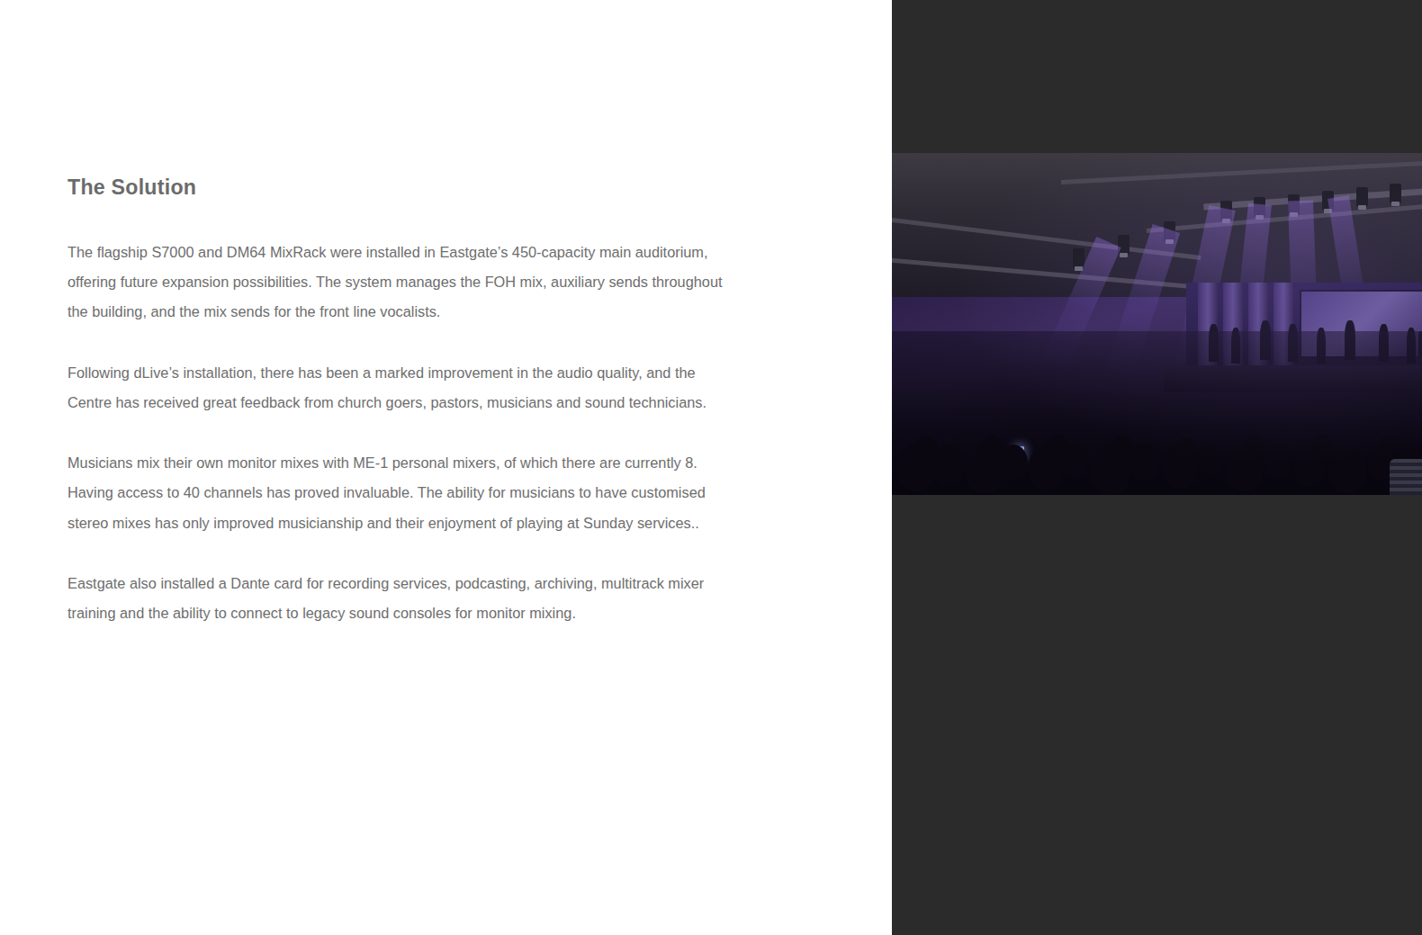The Solution
The flagship S7000 and DM64 MixRack were installed in Eastgate’s 450-capacity main auditorium, offering future expansion possibilities. The system manages the FOH mix, auxiliary sends throughout the building, and the mix sends for the front line vocalists.
Following dLive’s installation, there has been a marked improvement in the audio quality, and the Centre has received great feedback from church goers, pastors, musicians and sound technicians.
Musicians mix their own monitor mixes with ME-1 personal mixers, of which there are currently 8. Having access to 40 channels has proved invaluable. The ability for musicians to have customised stereo mixes has only improved musicianship and their enjoyment of playing at Sunday services..
Eastgate also installed a Dante card for recording services, podcasting, archiving, multitrack mixer training and the ability to connect to legacy sound consoles for monitor mixing.